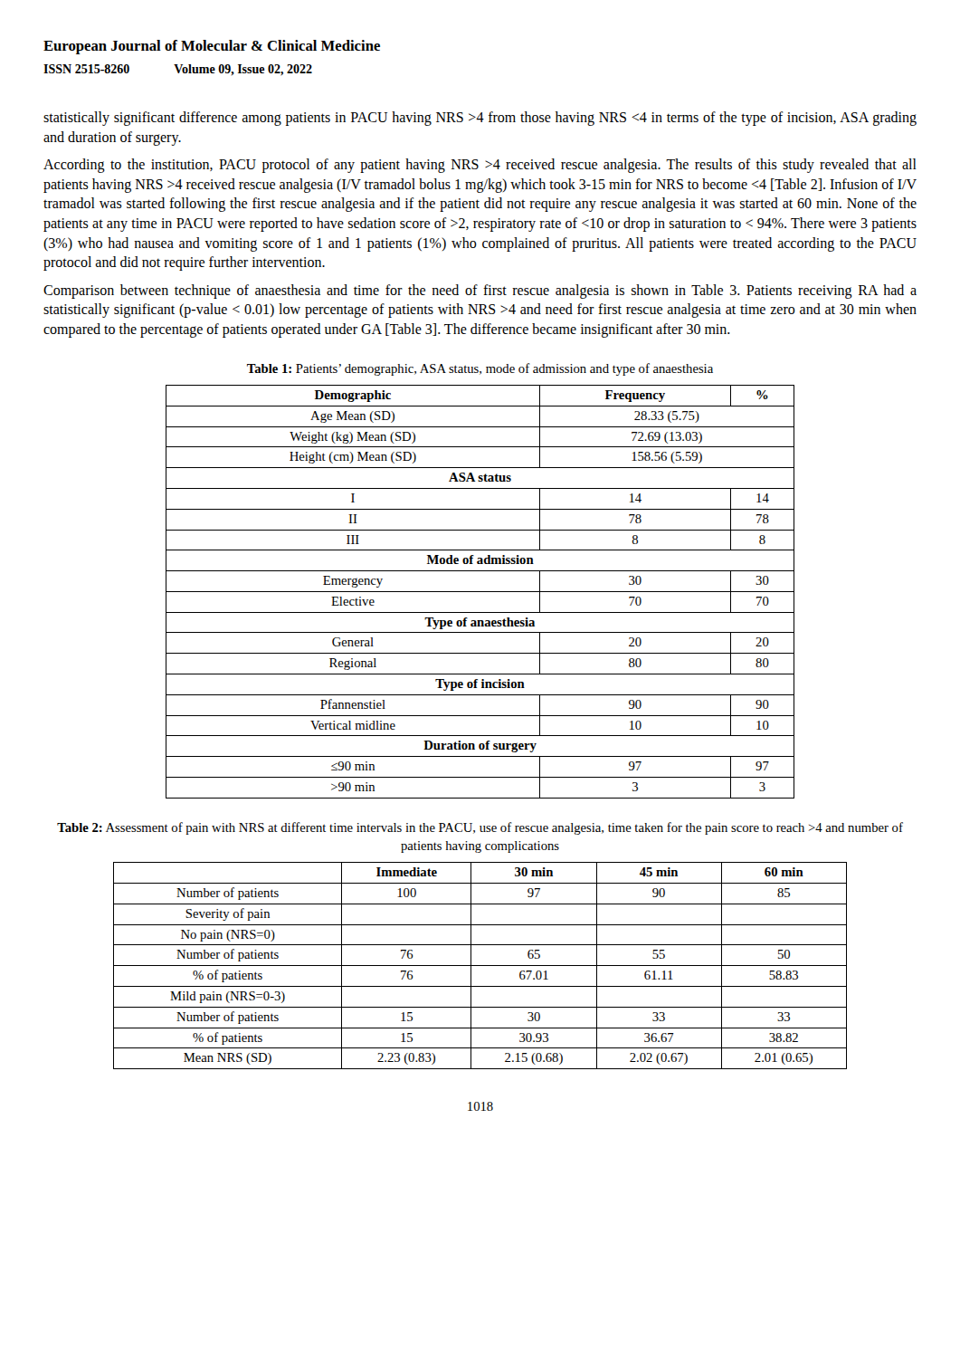European Journal of Molecular & Clinical Medicine
ISSN 2515-8260 Volume 09, Issue 02, 2022
statistically significant difference among patients in PACU having NRS >4 from those having NRS <4 in terms of the type of incision, ASA grading and duration of surgery.
According to the institution, PACU protocol of any patient having NRS >4 received rescue analgesia. The results of this study revealed that all patients having NRS >4 received rescue analgesia (I/V tramadol bolus 1 mg/kg) which took 3-15 min for NRS to become <4 [Table 2]. Infusion of I/V tramadol was started following the first rescue analgesia and if the patient did not require any rescue analgesia it was started at 60 min. None of the patients at any time in PACU were reported to have sedation score of >2, respiratory rate of <10 or drop in saturation to < 94%. There were 3 patients (3%) who had nausea and vomiting score of 1 and 1 patients (1%) who complained of pruritus. All patients were treated according to the PACU protocol and did not require further intervention.
Comparison between technique of anaesthesia and time for the need of first rescue analgesia is shown in Table 3. Patients receiving RA had a statistically significant (p-value < 0.01) low percentage of patients with NRS >4 and need for first rescue analgesia at time zero and at 30 min when compared to the percentage of patients operated under GA [Table 3]. The difference became insignificant after 30 min.
Table 1: Patients’ demographic, ASA status, mode of admission and type of anaesthesia
| Demographic | Frequency | % |
| --- | --- | --- |
| Age Mean (SD) | 28.33 (5.75) |
| Weight (kg) Mean (SD) | 72.69 (13.03) |
| Height (cm) Mean (SD) | 158.56 (5.59) |
| ASA status |
| I | 14 | 14 |
| II | 78 | 78 |
| III | 8 | 8 |
| Mode of admission |
| Emergency | 30 | 30 |
| Elective | 70 | 70 |
| Type of anaesthesia |
| General | 20 | 20 |
| Regional | 80 | 80 |
| Type of incision |
| Pfannenstiel | 90 | 90 |
| Vertical midline | 10 | 10 |
| Duration of surgery |
| ≤90 min | 97 | 97 |
| >90 min | 3 | 3 |
Table 2: Assessment of pain with NRS at different time intervals in the PACU, use of rescue analgesia, time taken for the pain score to reach >4 and number of patients having complications
| | Immediate | 30 min | 45 min | 60 min |
| --- | --- | --- | --- | --- |
| Number of patients | 100 | 97 | 90 | 85 |
| Severity of pain | | | | |
| No pain (NRS=0) | | | | |
| Number of patients | 76 | 65 | 55 | 50 |
| % of patients | 76 | 67.01 | 61.11 | 58.83 |
| Mild pain (NRS=0-3) | | | | |
| Number of patients | 15 | 30 | 33 | 33 |
| % of patients | 15 | 30.93 | 36.67 | 38.82 |
| Mean NRS (SD) | 2.23 (0.83) | 2.15 (0.68) | 2.02 (0.67) | 2.01 (0.65) |
1018